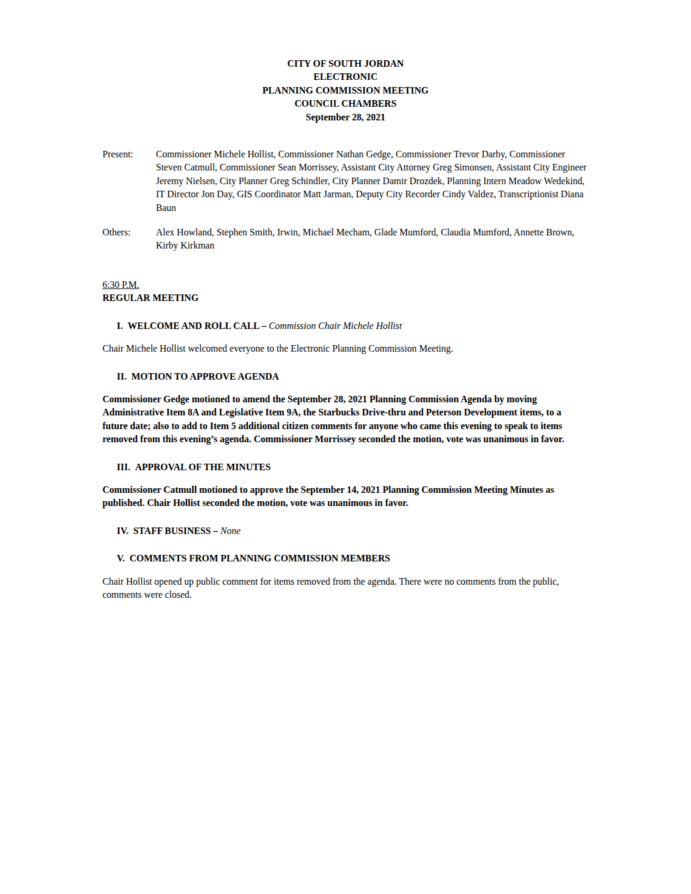CITY OF SOUTH JORDAN
ELECTRONIC
PLANNING COMMISSION MEETING
COUNCIL CHAMBERS
September 28, 2021
| Present: | Commissioner Michele Hollist, Commissioner Nathan Gedge, Commissioner Trevor Darby, Commissioner Steven Catmull, Commissioner Sean Morrissey, Assistant City Attorney Greg Simonsen, Assistant City Engineer Jeremy Nielsen, City Planner Greg Schindler, City Planner Damir Drozdek, Planning Intern Meadow Wedekind, IT Director Jon Day, GIS Coordinator Matt Jarman, Deputy City Recorder Cindy Valdez, Transcriptionist Diana Baun |
| Others: | Alex Howland, Stephen Smith, Irwin, Michael Mecham, Glade Mumford, Claudia Mumford, Annette Brown, Kirby Kirkman |
6:30 P.M.
REGULAR MEETING
I. WELCOME AND ROLL CALL – Commission Chair Michele Hollist
Chair Michele Hollist welcomed everyone to the Electronic Planning Commission Meeting.
II. MOTION TO APPROVE AGENDA
Commissioner Gedge motioned to amend the September 28, 2021 Planning Commission Agenda by moving Administrative Item 8A and Legislative Item 9A, the Starbucks Drive-thru and Peterson Development items, to a future date; also to add to Item 5 additional citizen comments for anyone who came this evening to speak to items removed from this evening’s agenda. Commissioner Morrissey seconded the motion, vote was unanimous in favor.
III. APPROVAL OF THE MINUTES
Commissioner Catmull motioned to approve the September 14, 2021 Planning Commission Meeting Minutes as published. Chair Hollist seconded the motion, vote was unanimous in favor.
IV. STAFF BUSINESS – None
V. COMMENTS FROM PLANNING COMMISSION MEMBERS
Chair Hollist opened up public comment for items removed from the agenda. There were no comments from the public, comments were closed.